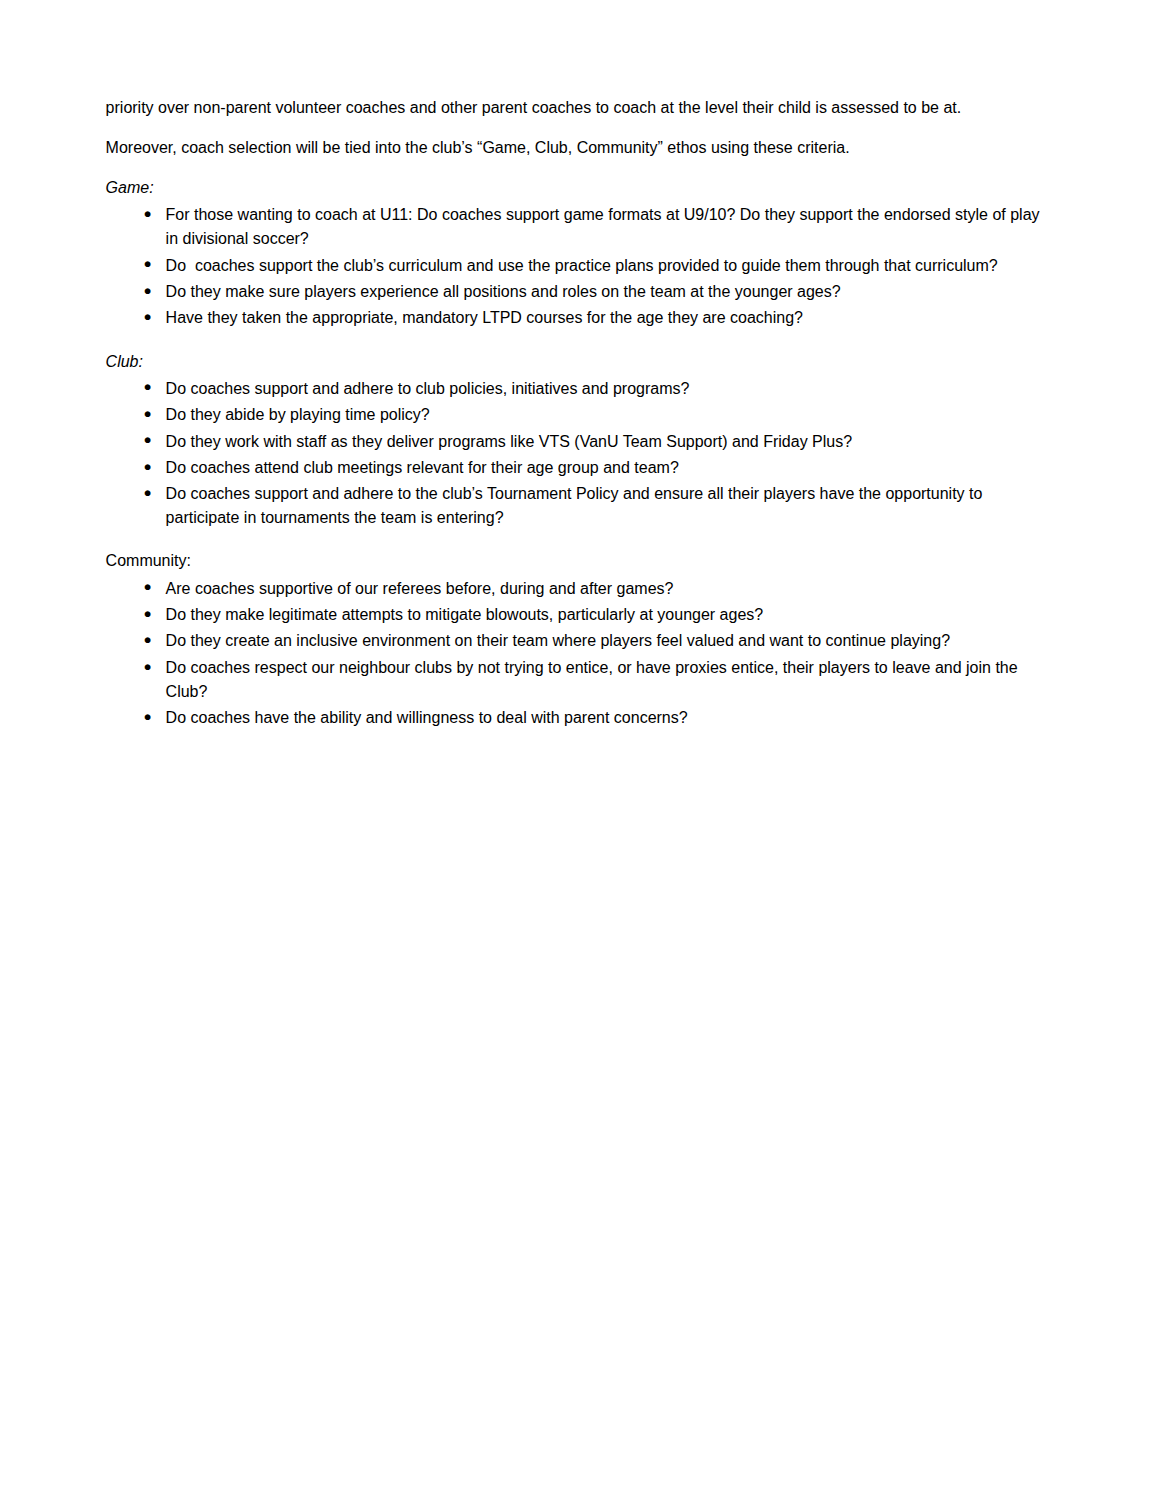priority over non-parent volunteer coaches and other parent coaches to coach at the level their child is assessed to be at.
Moreover, coach selection will be tied into the club’s “Game, Club, Community” ethos using these criteria.
Game:
For those wanting to coach at U11: Do coaches support game formats at U9/10? Do they support the endorsed style of play in divisional soccer?
Do coaches support the club’s curriculum and use the practice plans provided to guide them through that curriculum?
Do they make sure players experience all positions and roles on the team at the younger ages?
Have they taken the appropriate, mandatory LTPD courses for the age they are coaching?
Club:
Do coaches support and adhere to club policies, initiatives and programs?
Do they abide by playing time policy?
Do they work with staff as they deliver programs like VTS (VanU Team Support) and Friday Plus?
Do coaches attend club meetings relevant for their age group and team?
Do coaches support and adhere to the club’s Tournament Policy and ensure all their players have the opportunity to participate in tournaments the team is entering?
Community:
Are coaches supportive of our referees before, during and after games?
Do they make legitimate attempts to mitigate blowouts, particularly at younger ages?
Do they create an inclusive environment on their team where players feel valued and want to continue playing?
Do coaches respect our neighbour clubs by not trying to entice, or have proxies entice, their players to leave and join the Club?
Do coaches have the ability and willingness to deal with parent concerns?